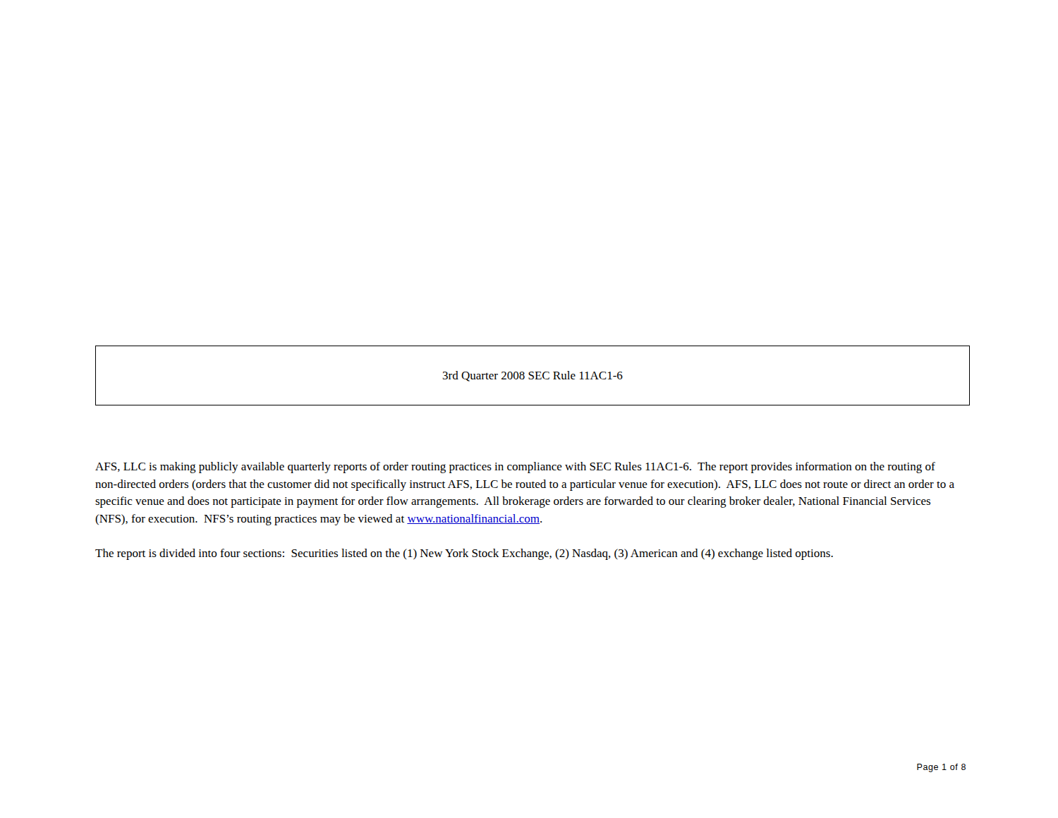3rd Quarter 2008 SEC Rule 11AC1-6
AFS, LLC is making publicly available quarterly reports of order routing practices in compliance with SEC Rules 11AC1-6. The report provides information on the routing of non-directed orders (orders that the customer did not specifically instruct AFS, LLC be routed to a particular venue for execution). AFS, LLC does not route or direct an order to a specific venue and does not participate in payment for order flow arrangements. All brokerage orders are forwarded to our clearing broker dealer, National Financial Services (NFS), for execution. NFS’s routing practices may be viewed at www.nationalfinancial.com.
The report is divided into four sections: Securities listed on the (1) New York Stock Exchange, (2) Nasdaq, (3) American and (4) exchange listed options.
Page 1 of 8